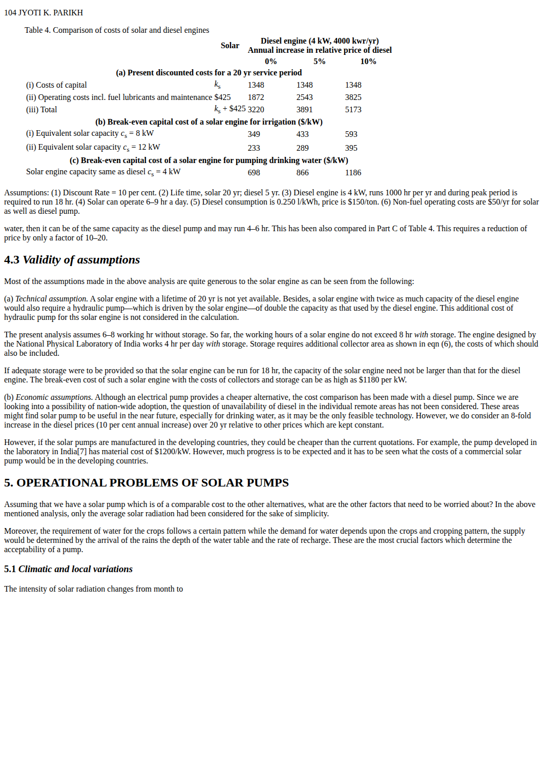104 JYOTI K. PARIKH
Table 4. Comparison of costs of solar and diesel engines
| | Solar | Diesel engine (4 kW, 4000 kwr/yr) Annual increase in relative price of diesel |
| --- | --- | --- |
| | | 0% | 5% | 10% |
| (a) Present discounted costs for a 20 yr service period |
| (i) Costs of capital | k s | 1348 | 1348 | 1348 |
| (ii) Operating costs incl. fuel lubricants and maintenance | $425 | 1872 | 2543 | 3825 |
| (iii) Total | k s + $425 | 3220 | 3891 | 5173 |
| (b) Break-even capital cost of a solar engine for irrigation ($/kW) |
| (i) Equivalent solar capacity c s = 8 kW | | 349 | 433 | 593 |
| (ii) Equivalent solar capacity c s = 12 kW | | 233 | 289 | 395 |
| (c) Break-even capital cost of a solar engine for pumping drinking water ($/kW) |
| Solar engine capacity same as diesel c s = 4 kW | | 698 | 866 | 1186 |
Assumptions: (1) Discount Rate = 10 per cent. (2) Life time, solar 20 yr; diesel 5 yr. (3) Diesel engine is 4 kW, runs 1000 hr per yr and during peak period is required to run 18 hr. (4) Solar can operate 6–9 hr a day. (5) Diesel consumption is 0.250 l/kWh, price is $150/ton. (6) Non-fuel operating costs are $50/yr for solar as well as diesel pump.
water, then it can be of the same capacity as the diesel pump and may run 4–6 hr. This has been also compared in Part C of Table 4. This requires a reduction of price by only a factor of 10–20.
4.3 Validity of assumptions
Most of the assumptions made in the above analysis are quite generous to the solar engine as can be seen from the following:
(a) Technical assumption. A solar engine with a lifetime of 20 yr is not yet available. Besides, a solar engine with twice as much capacity of the diesel engine would also require a hydraulic pump—which is driven by the solar engine—of double the capacity as that used by the diesel engine. This additional cost of hydraulic pump for ths solar engine is not considered in the calculation.
The present analysis assumes 6–8 working hr without storage. So far, the working hours of a solar engine do not exceed 8 hr with storage. The engine designed by the National Physical Laboratory of India works 4 hr per day with storage. Storage requires additional collector area as shown in eqn (6), the costs of which should also be included.
If adequate storage were to be provided so that the solar engine can be run for 18 hr, the capacity of the solar engine need not be larger than that for the diesel engine. The break-even cost of such a solar engine with the costs of collectors and storage can be as high as $1180 per kW.
(b) Economic assumptions. Although an electrical pump provides a cheaper alternative, the cost comparison has been made with a diesel pump. Since we are looking into a possibility of nation-wide adoption, the question of unavailability of diesel in the individual remote areas has not been considered. These areas might find solar pump to be useful in the near future, especially for drinking water, as it may be the only feasible technology. However, we do consider an 8-fold increase in the diesel prices (10 per cent annual increase) over 20 yr relative to other prices which are kept constant.
However, if the solar pumps are manufactured in the developing countries, they could be cheaper than the current quotations. For example, the pump developed in the laboratory in India[7] has material cost of $1200/kW. However, much progress is to be expected and it has to be seen what the costs of a commercial solar pump would be in the developing countries.
5. OPERATIONAL PROBLEMS OF SOLAR PUMPS
Assuming that we have a solar pump which is of a comparable cost to the other alternatives, what are the other factors that need to be worried about? In the above mentioned analysis, only the average solar radiation had been considered for the sake of simplicity.
Moreover, the requirement of water for the crops follows a certain pattern while the demand for water depends upon the crops and cropping pattern, the supply would be determined by the arrival of the rains the depth of the water table and the rate of recharge. These are the most crucial factors which determine the acceptability of a pump.
5.1 Climatic and local variations
The intensity of solar radiation changes from month to